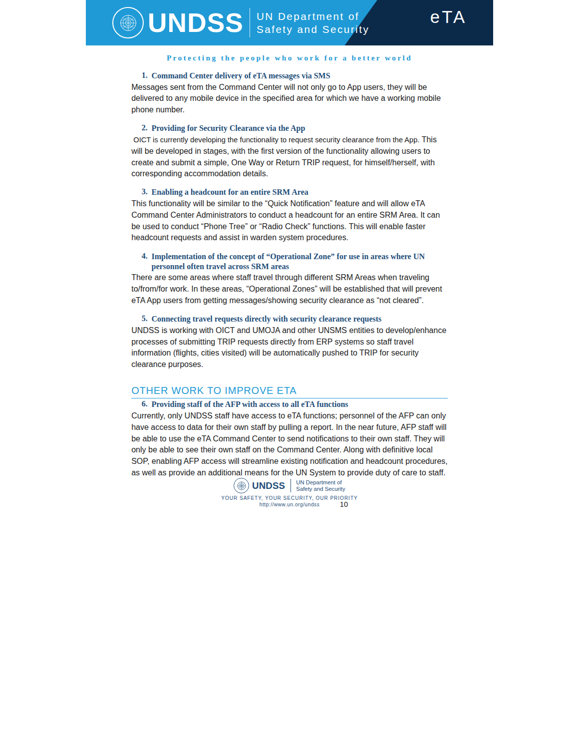eTA
UNDSS
UN Department of
Safety and Security
Protecting the people who work for a better world
1.
Command Center delivery of eTA messages via SMS
Messages sent from the Command Center will not only go to App users, they will be delivered to any mobile device in the specified area for which we have a working mobile phone number.
2.
Providing for Security Clearance via the App
OICT is currently developing the functionality to request security clearance from the App. This will be developed in stages, with the first version of the functionality allowing users to create and submit a simple, One Way or Return TRIP request, for himself/herself, with corresponding accommodation details.
3.
Enabling a headcount for an entire SRM Area
This functionality will be similar to the “Quick Notification” feature and will allow eTA Command Center Administrators to conduct a headcount for an entire SRM Area. It can be used to conduct “Phone Tree” or “Radio Check” functions. This will enable faster headcount requests and assist in warden system procedures.
4.
Implementation of the concept of “Operational Zone” for use in areas where UN personnel often travel across SRM areas
There are some areas where staff travel through different SRM Areas when traveling to/from/for work. In these areas, “Operational Zones” will be established that will prevent eTA App users from getting messages/showing security clearance as “not cleared”.
5.
Connecting travel requests directly with security clearance requests
UNDSS is working with OICT and UMOJA and other UNSMS entities to develop/enhance processes of submitting TRIP requests directly from ERP systems so staff travel information (flights, cities visited) will be automatically pushed to TRIP for security clearance purposes.
OTHER WORK TO IMPROVE ETA
6.
Providing staff of the AFP with access to all eTA functions
Currently, only UNDSS staff have access to eTA functions; personnel of the AFP can only have access to data for their own staff by pulling a report. In the near future, AFP staff will be able to use the eTA Command Center to send notifications to their own staff. They will only be able to see their own staff on the Command Center. Along with definitive local SOP, enabling AFP access will streamline existing notification and headcount procedures, as well as provide an additional means for the UN System to provide duty of care to staff.
UNDSS
UN Department of
Safety and Security
YOUR SAFETY, YOUR SECURITY, OUR PRIORITY
http://www.un.org/undss
10